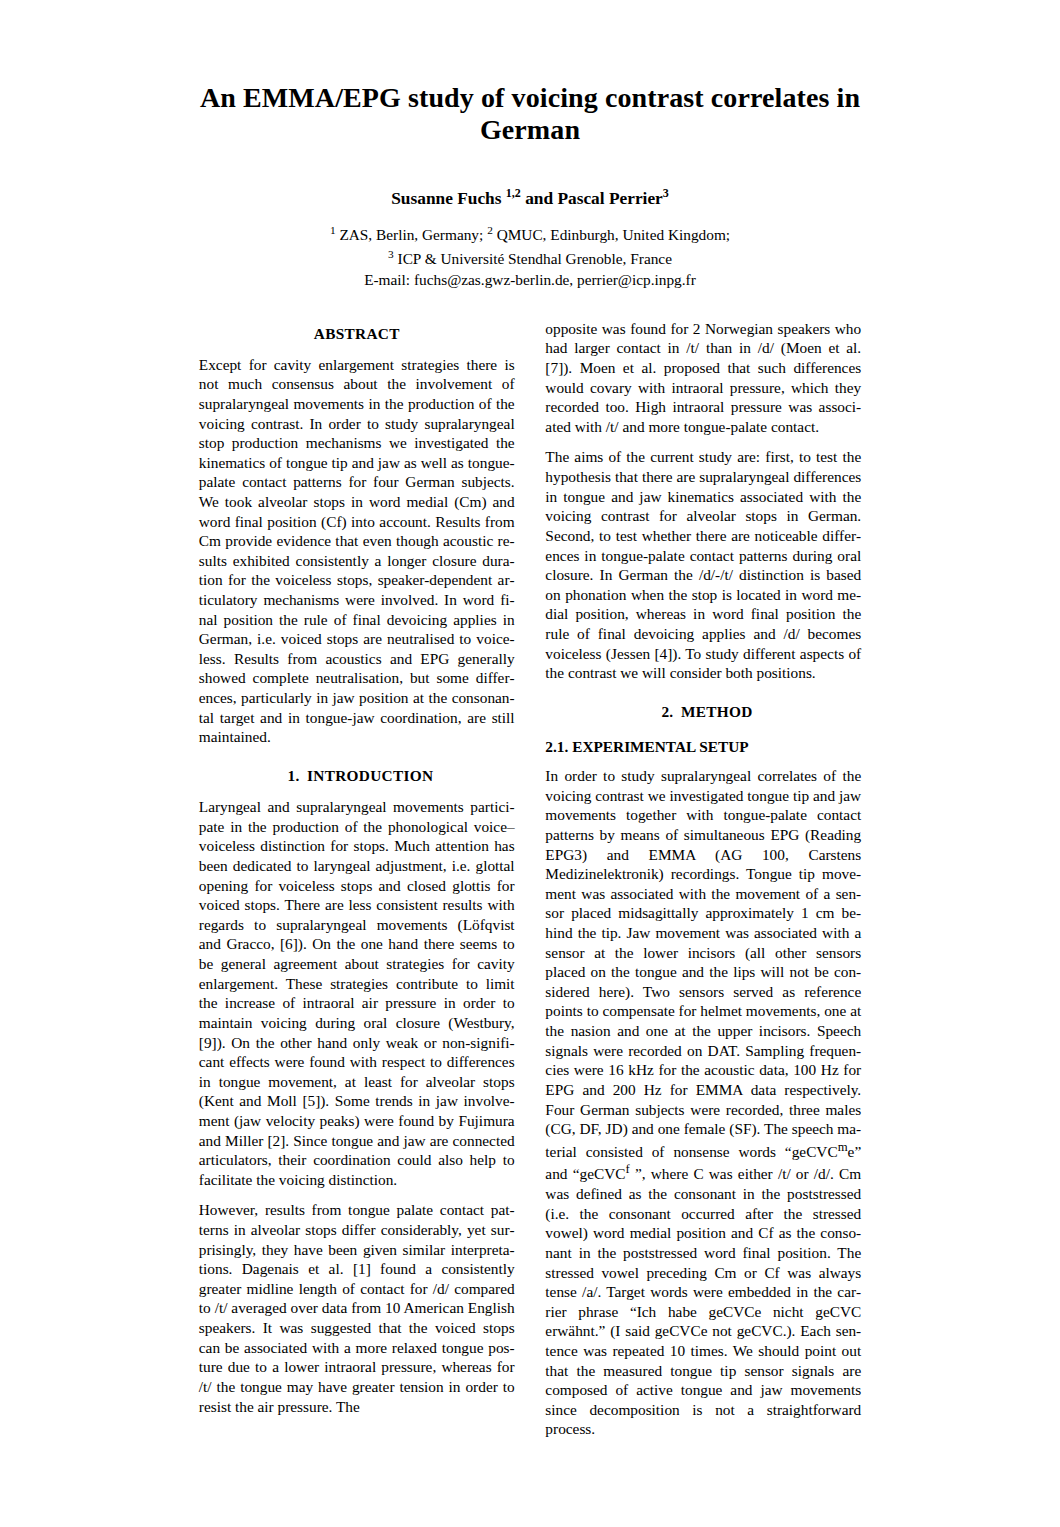An EMMA/EPG study of voicing contrast correlates in German
Susanne Fuchs 1,2 and Pascal Perrier3
1 ZAS, Berlin, Germany; 2 QMUC, Edinburgh, United Kingdom;
3 ICP & Université Stendhal Grenoble, France
E-mail: fuchs@zas.gwz-berlin.de, perrier@icp.inpg.fr
ABSTRACT
Except for cavity enlargement strategies there is not much consensus about the involvement of supralaryngeal movements in the production of the voicing contrast. In order to study supralaryngeal stop production mechanisms we investigated the kinematics of tongue tip and jaw as well as tongue-palate contact patterns for four German subjects. We took alveolar stops in word medial (Cm) and word final position (Cf) into account. Results from Cm provide evidence that even though acoustic results exhibited consistently a longer closure duration for the voiceless stops, speaker-dependent articulatory mechanisms were involved. In word final position the rule of final devoicing applies in German, i.e. voiced stops are neutralised to voiceless. Results from acoustics and EPG generally showed complete neutralisation, but some differences, particularly in jaw position at the consonantal target and in tongue-jaw coordination, are still maintained.
1. INTRODUCTION
Laryngeal and supralaryngeal movements participate in the production of the phonological voice–voiceless distinction for stops. Much attention has been dedicated to laryngeal adjustment, i.e. glottal opening for voiceless stops and closed glottis for voiced stops. There are less consistent results with regards to supralaryngeal movements (Löfqvist and Gracco, [6]). On the one hand there seems to be general agreement about strategies for cavity enlargement. These strategies contribute to limit the increase of intraoral air pressure in order to maintain voicing during oral closure (Westbury, [9]). On the other hand only weak or non-significant effects were found with respect to differences in tongue movement, at least for alveolar stops (Kent and Moll [5]). Some trends in jaw involvement (jaw velocity peaks) were found by Fujimura and Miller [2]. Since tongue and jaw are connected articulators, their coordination could also help to facilitate the voicing distinction.
However, results from tongue palate contact patterns in alveolar stops differ considerably, yet surprisingly, they have been given similar interpretations. Dagenais et al. [1] found a consistently greater midline length of contact for /d/ compared to /t/ averaged over data from 10 American English speakers. It was suggested that the voiced stops can be associated with a more relaxed tongue posture due to a lower intraoral pressure, whereas for /t/ the tongue may have greater tension in order to resist the air pressure. The
opposite was found for 2 Norwegian speakers who had larger contact in /t/ than in /d/ (Moen et al. [7]). Moen et al. proposed that such differences would covary with intraoral pressure, which they recorded too. High intraoral pressure was associated with /t/ and more tongue-palate contact.
The aims of the current study are: first, to test the hypothesis that there are supralaryngeal differences in tongue and jaw kinematics associated with the voicing contrast for alveolar stops in German. Second, to test whether there are noticeable differences in tongue-palate contact patterns during oral closure. In German the /d/-/t/ distinction is based on phonation when the stop is located in word medial position, whereas in word final position the rule of final devoicing applies and /d/ becomes voiceless (Jessen [4]). To study different aspects of the contrast we will consider both positions.
2. METHOD
2.1. EXPERIMENTAL SETUP
In order to study supralaryngeal correlates of the voicing contrast we investigated tongue tip and jaw movements together with tongue-palate contact patterns by means of simultaneous EPG (Reading EPG3) and EMMA (AG 100, Carstens Medizinelektronik) recordings. Tongue tip movement was associated with the movement of a sensor placed midsagittally approximately 1 cm behind the tip. Jaw movement was associated with a sensor at the lower incisors (all other sensors placed on the tongue and the lips will not be considered here). Two sensors served as reference points to compensate for helmet movements, one at the nasion and one at the upper incisors. Speech signals were recorded on DAT. Sampling frequencies were 16 kHz for the acoustic data, 100 Hz for EPG and 200 Hz for EMMA data respectively. Four German subjects were recorded, three males (CG, DF, JD) and one female (SF). The speech material consisted of nonsense words “geCVCme” and “geCVCf ”, where C was either /t/ or /d/. Cm was defined as the consonant in the poststressed (i.e. the consonant occurred after the stressed vowel) word medial position and Cf as the consonant in the poststressed word final position. The stressed vowel preceding Cm or Cf was always tense /a/. Target words were embedded in the carrier phrase “Ich habe geCVCe nicht geCVC erwähnt.” (I said geCVCe not geCVC.). Each sentence was repeated 10 times. We should point out that the measured tongue tip sensor signals are composed of active tongue and jaw movements since decomposition is not a straightforward process.